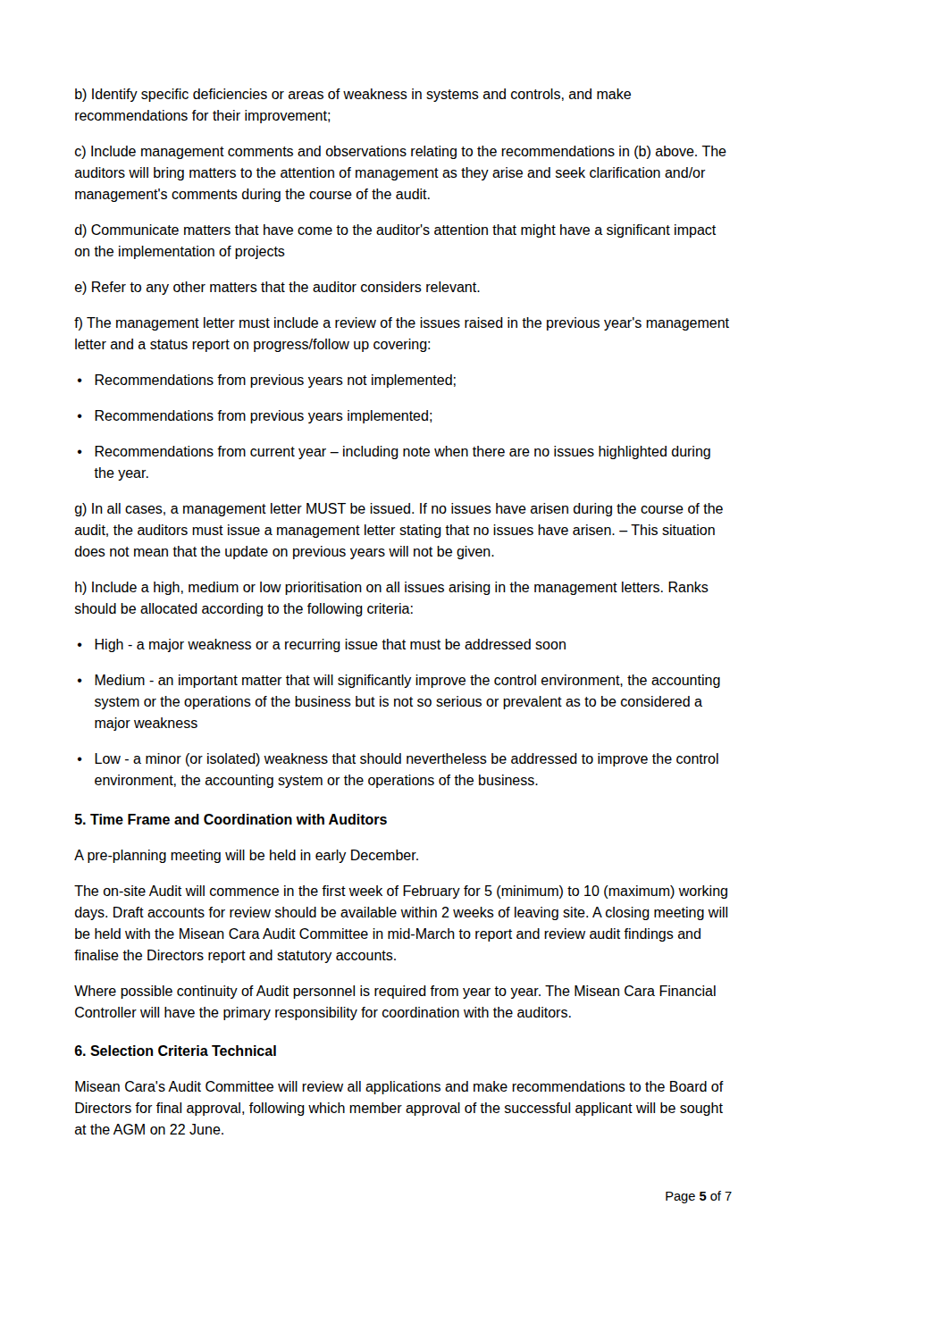b) Identify specific deficiencies or areas of weakness in systems and controls, and make recommendations for their improvement;
c) Include management comments and observations relating to the recommendations in (b) above. The auditors will bring matters to the attention of management as they arise and seek clarification and/or management's comments during the course of the audit.
d) Communicate matters that have come to the auditor's attention that might have a significant impact on the implementation of projects
e) Refer to any other matters that the auditor considers relevant.
f) The management letter must include a review of the issues raised in the previous year's management letter and a status report on progress/follow up covering:
Recommendations from previous years not implemented;
Recommendations from previous years implemented;
Recommendations from current year – including note when there are no issues highlighted during the year.
g) In all cases, a management letter MUST be issued. If no issues have arisen during the course of the audit, the auditors must issue a management letter stating that no issues have arisen. – This situation does not mean that the update on previous years will not be given.
h) Include a high, medium or low prioritisation on all issues arising in the management letters. Ranks should be allocated according to the following criteria:
High - a major weakness or a recurring issue that must be addressed soon
Medium - an important matter that will significantly improve the control environment, the accounting system or the operations of the business but is not so serious or prevalent as to be considered a major weakness
Low - a minor (or isolated) weakness that should nevertheless be addressed to improve the control environment, the accounting system or the operations of the business.
5. Time Frame and Coordination with Auditors
A pre-planning meeting will be held in early December.
The on-site Audit will commence in the first week of February for 5 (minimum) to 10 (maximum) working days. Draft accounts for review should be available within 2 weeks of leaving site. A closing meeting will be held with the Misean Cara Audit Committee in mid-March to report and review audit findings and finalise the Directors report and statutory accounts.
Where possible continuity of Audit personnel is required from year to year. The Misean Cara Financial Controller will have the primary responsibility for coordination with the auditors.
6. Selection Criteria Technical
Misean Cara's Audit Committee will review all applications and make recommendations to the Board of Directors for final approval, following which member approval of the successful applicant will be sought at the AGM on 22 June.
Page 5 of 7